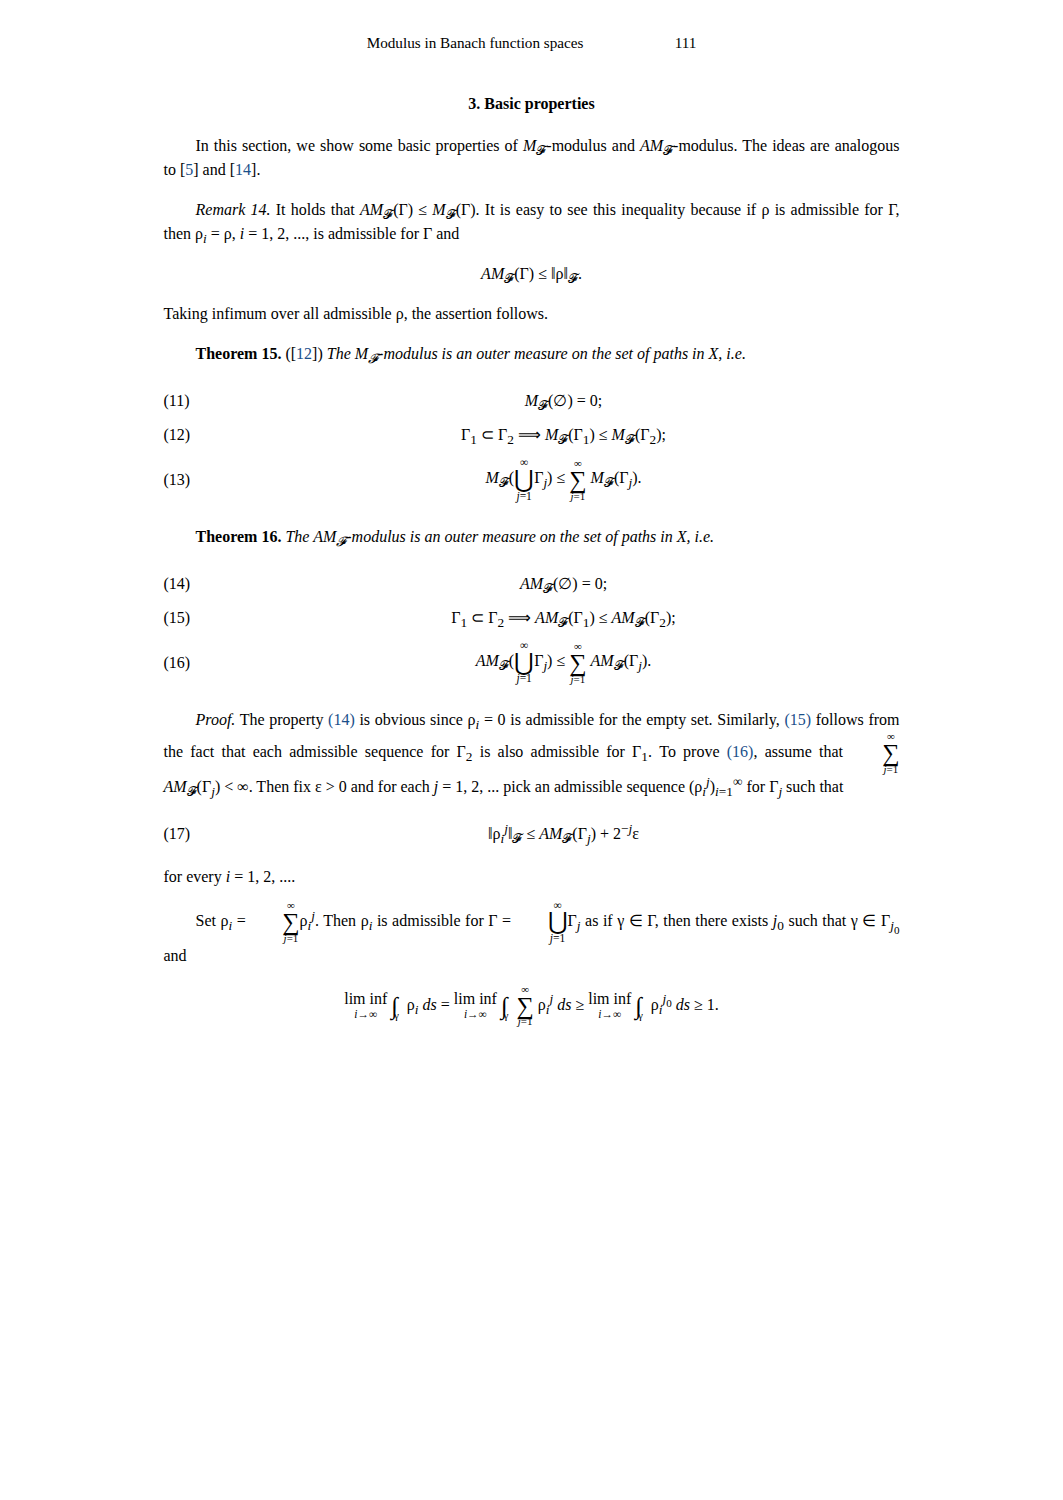Modulus in Banach function spaces 111
3. Basic properties
In this section, we show some basic properties of M𝓕-modulus and AM𝓕-modulus. The ideas are analogous to [5] and [14].
Remark 14. It holds that AM𝓕(Γ) ≤ M𝓕(Γ). It is easy to see this inequality because if ρ is admissible for Γ, then ρi = ρ, i = 1, 2, ..., is admissible for Γ and
AM𝓕(Γ) ≤ ‖ρ‖𝓕.
Taking infimum over all admissible ρ, the assertion follows.
Theorem 15. ([12]) The M𝓕-modulus is an outer measure on the set of paths in X, i.e.
| (11) | M 𝓕 (∅) = 0; |
| (12) | Γ 1 ⊂ Γ 2 ⟹ M 𝓕 (Γ 1 ) ≤ M 𝓕 (Γ 2 ); |
| (13) | M 𝓕 ( ∞ ⋃ j =1 Γ j ) ≤ ∞ ∑ j =1 M 𝓕 (Γ j ). |
Theorem 16. The AM𝓕-modulus is an outer measure on the set of paths in X, i.e.
| (14) | AM 𝓕 (∅) = 0; |
| (15) | Γ 1 ⊂ Γ 2 ⟹ AM 𝓕 (Γ 1 ) ≤ AM 𝓕 (Γ 2 ); |
| (16) | AM 𝓕 ( ∞ ⋃ j =1 Γ j ) ≤ ∞ ∑ j =1 AM 𝓕 (Γ j ). |
Proof. The property (14) is obvious since ρi = 0 is admissible for the empty set. Similarly, (15) follows from the fact that each admissible sequence for Γ2 is also admissible for Γ1. To prove (16), assume that ∞∑j=1 AM𝓕(Γj) < ∞. Then fix ε > 0 and for each j = 1, 2, ... pick an admissible sequence (ρij)i=1∞ for Γj such that
| (17) | ‖ρ i j ‖ 𝓕 ≤ AM 𝓕 (Γ j ) + 2 − j ε |
for every i = 1, 2, ....
Set ρi = ∞∑j=1ρij. Then ρi is admissible for Γ = ∞⋃j=1 Γj as if γ ∈ Γ, then there exists j0 such that γ ∈ Γj0 and
lim inf i→∞ ∫γ ρi ds = lim inf i→∞ ∫γ ∞∑j=1 ρij ds ≥ lim inf i→∞ ∫γ ρij0 ds ≥ 1.